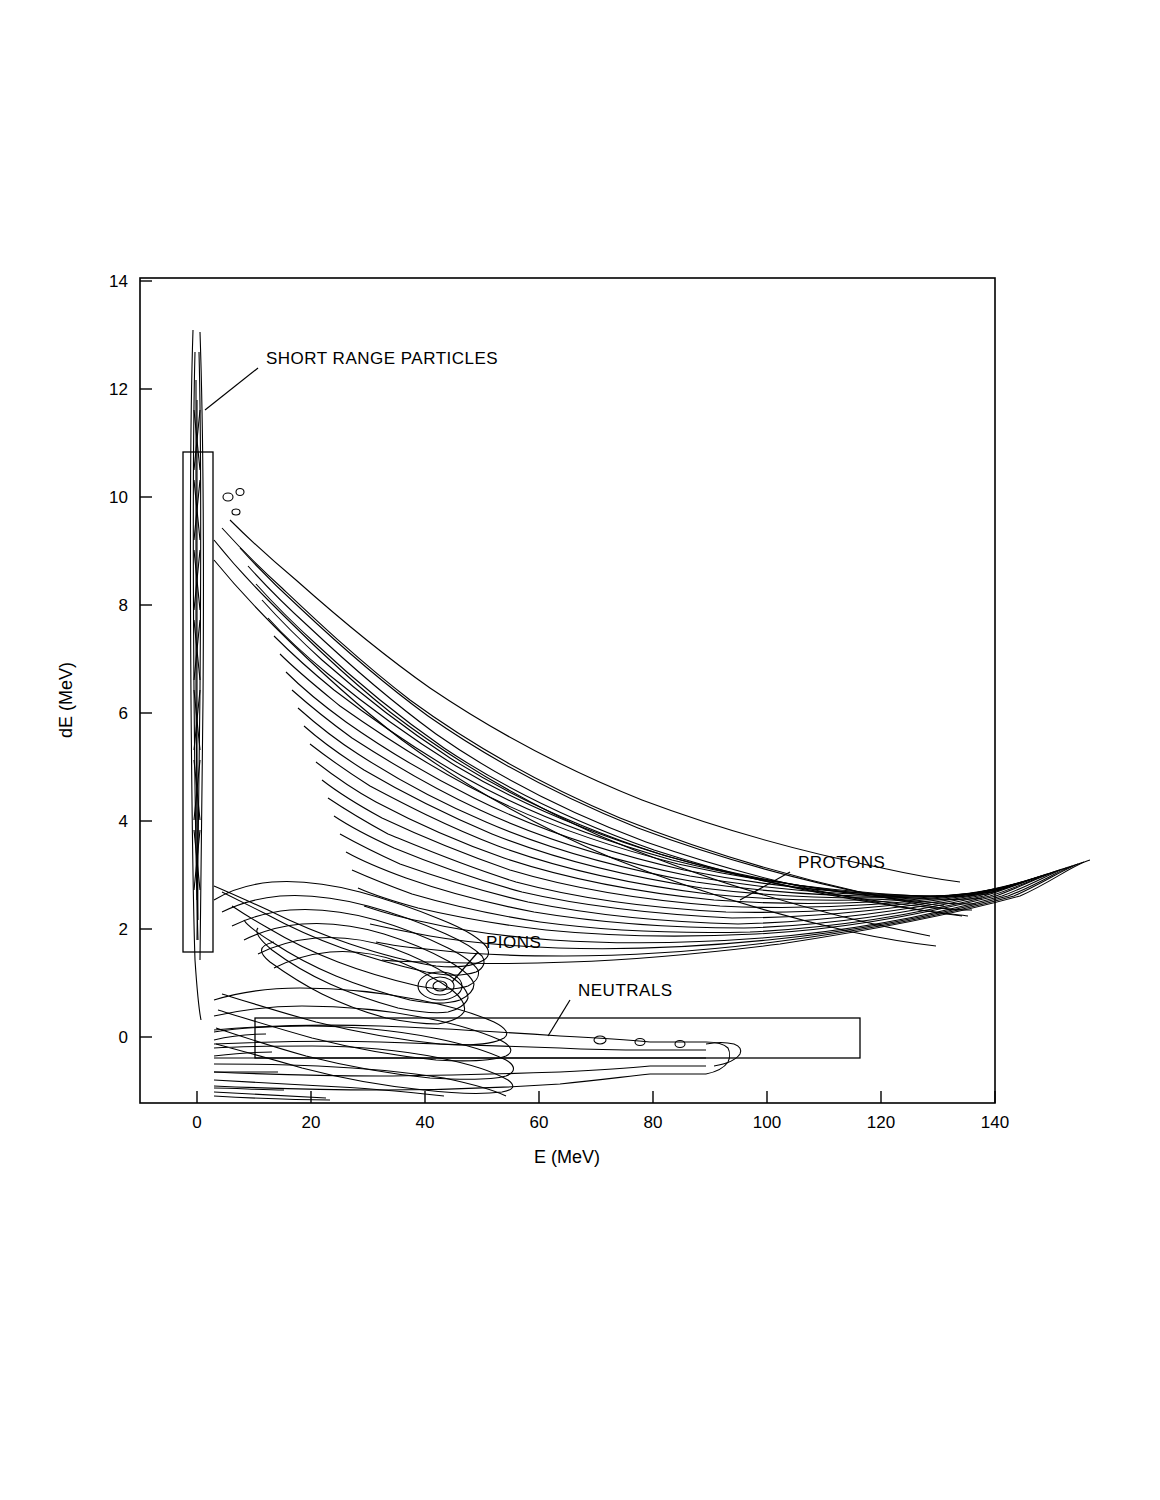dE (MeV) versus E (MeV) contour plot Two-dimensional contour plot. The horizontal axis is E in MeV from -10 to 140 with ticks every 20 from 0 to 140. The vertical axis is dE in MeV from about -1.2 to 14 with ticks every 2 from 0 to 14. Labelled features: SHORT RANGE PARTICLES near E = 0, PROTONS along a hyperbolic band, PIONS in a band near dE = 1 to 2 MeV, and NEUTRALS near dE = 0. 0 20 40 60 80 100 120 140 E (MeV) 0 2 4 6 8 10 12 14 dE (MeV) SHORT RANGE PARTICLES PROTONS PIONS NEUTRALS